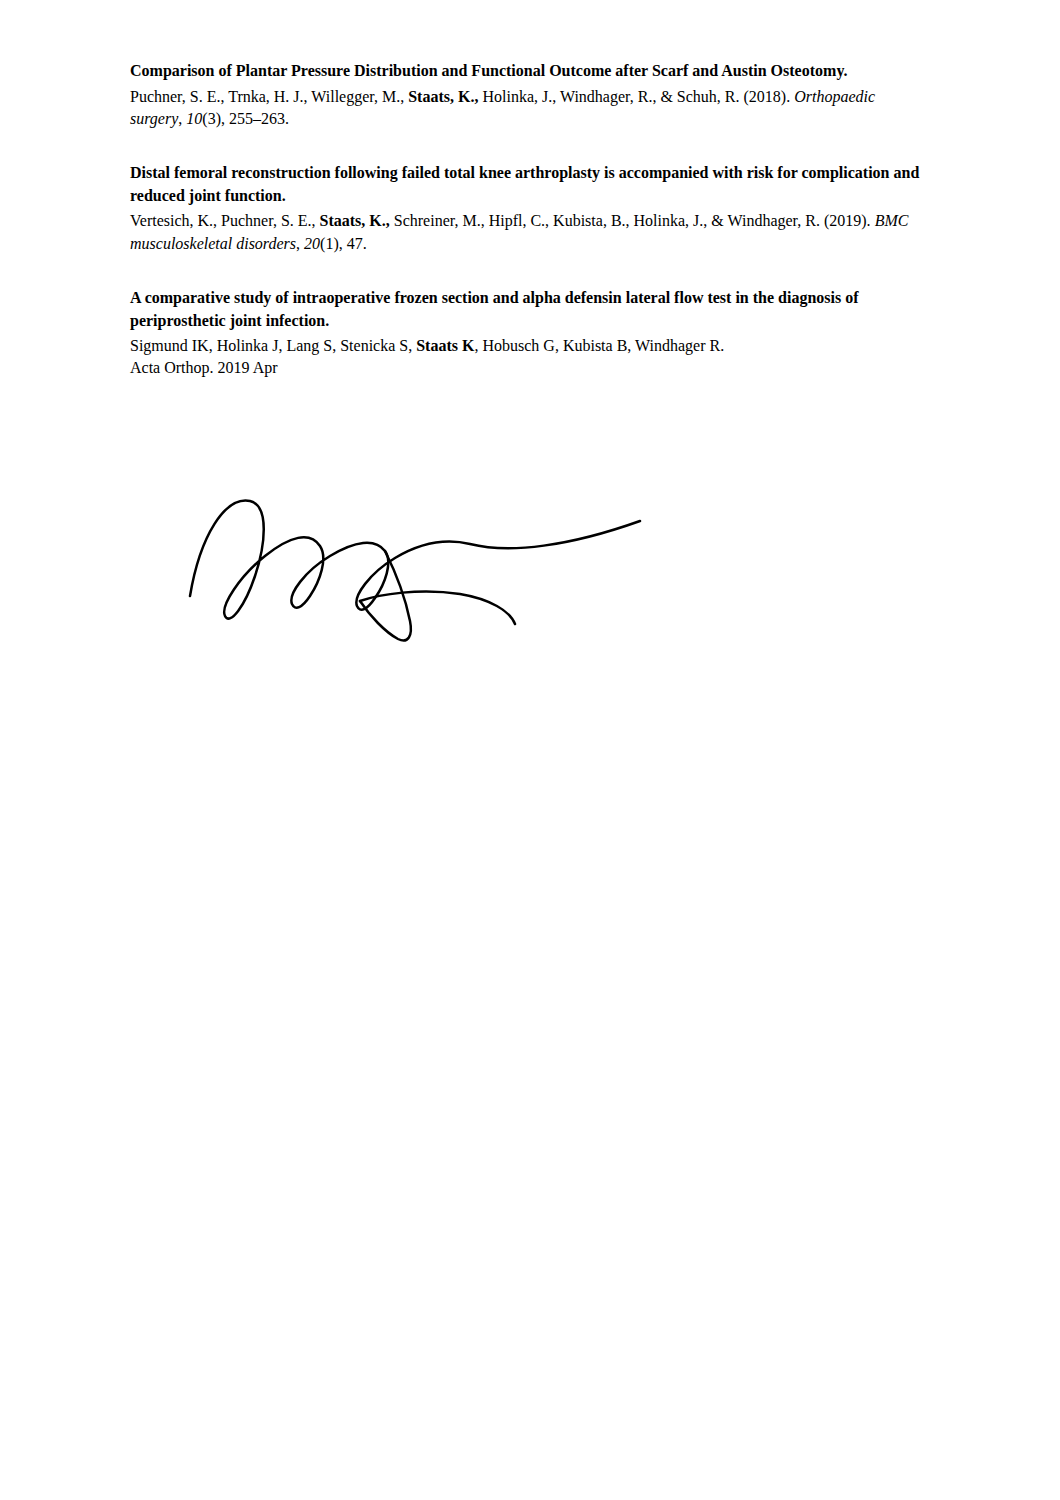Comparison of Plantar Pressure Distribution and Functional Outcome after Scarf and Austin Osteotomy.
Puchner, S. E., Trnka, H. J., Willegger, M., Staats, K., Holinka, J., Windhager, R., & Schuh, R. (2018). Orthopaedic surgery, 10(3), 255–263.
Distal femoral reconstruction following failed total knee arthroplasty is accompanied with risk for complication and reduced joint function.
Vertesich, K., Puchner, S. E., Staats, K., Schreiner, M., Hipfl, C., Kubista, B., Holinka, J., & Windhager, R. (2019). BMC musculoskeletal disorders, 20(1), 47.
A comparative study of intraoperative frozen section and alpha defensin lateral flow test in the diagnosis of periprosthetic joint infection.
Sigmund IK, Holinka J, Lang S, Stenicka S, Staats K, Hobusch G, Kubista B, Windhager R.
Acta Orthop. 2019 Apr